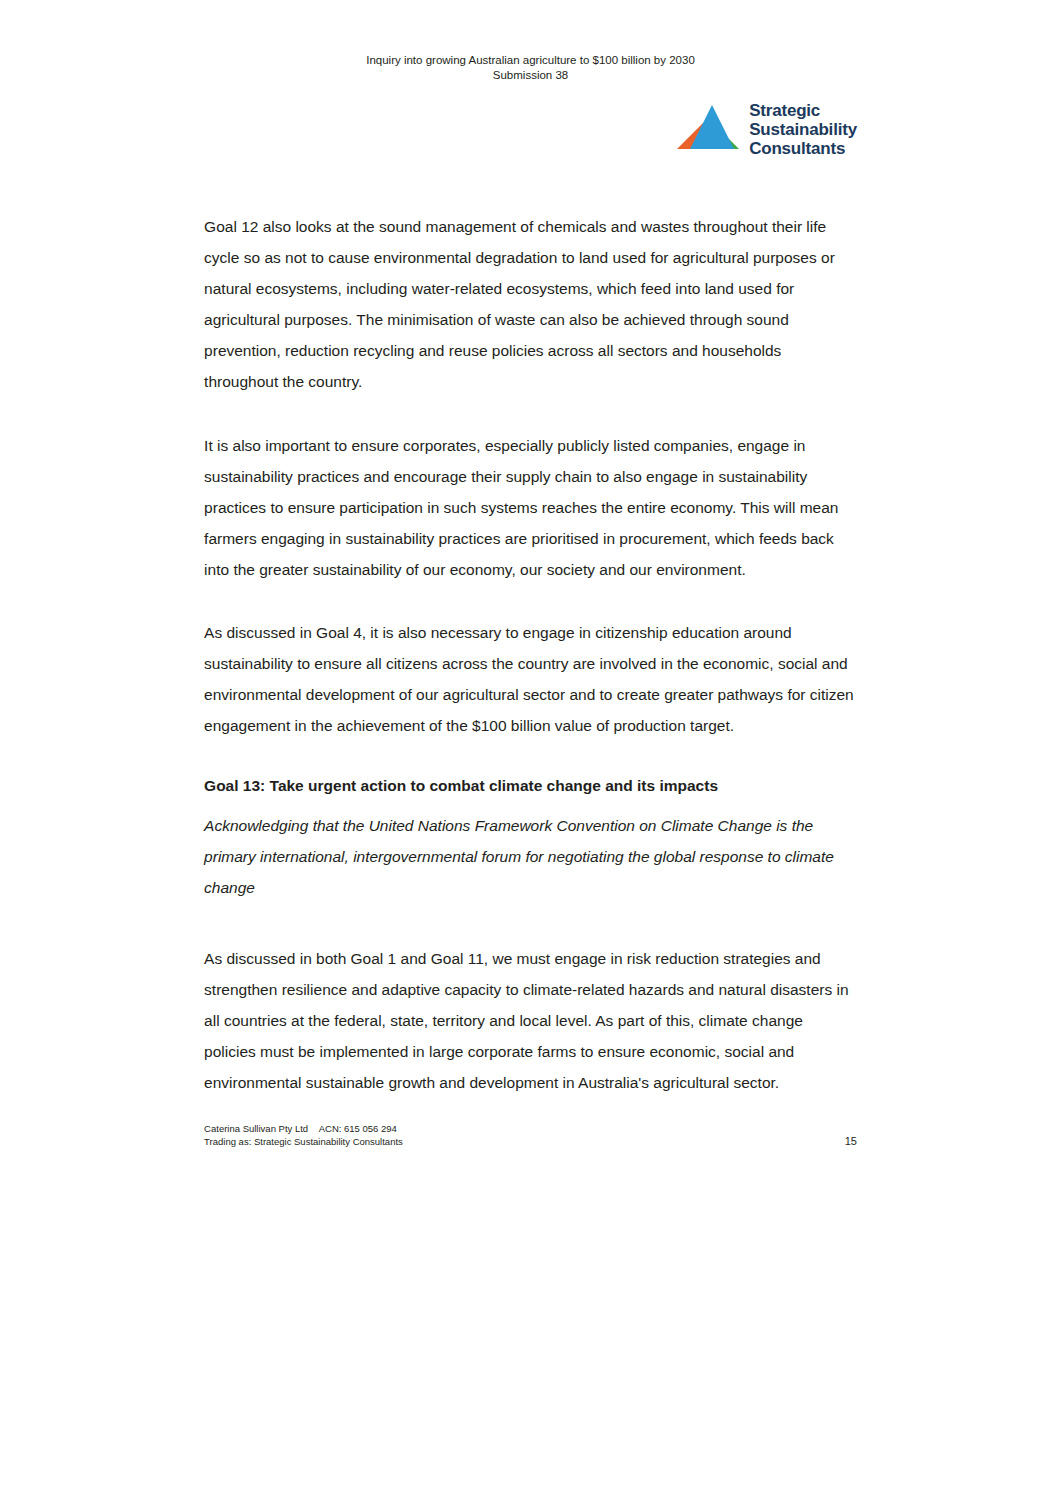Inquiry into growing Australian agriculture to $100 billion by 2030
Submission 38
Strategic Sustainability Consultants
Goal 12 also looks at the sound management of chemicals and wastes throughout their life cycle so as not to cause environmental degradation to land used for agricultural purposes or natural ecosystems, including water-related ecosystems, which feed into land used for agricultural purposes. The minimisation of waste can also be achieved through sound prevention, reduction recycling and reuse policies across all sectors and households throughout the country.
It is also important to ensure corporates, especially publicly listed companies, engage in sustainability practices and encourage their supply chain to also engage in sustainability practices to ensure participation in such systems reaches the entire economy. This will mean farmers engaging in sustainability practices are prioritised in procurement, which feeds back into the greater sustainability of our economy, our society and our environment.
As discussed in Goal 4, it is also necessary to engage in citizenship education around sustainability to ensure all citizens across the country are involved in the economic, social and environmental development of our agricultural sector and to create greater pathways for citizen engagement in the achievement of the $100 billion value of production target.
Goal 13: Take urgent action to combat climate change and its impacts
Acknowledging that the United Nations Framework Convention on Climate Change is the primary international, intergovernmental forum for negotiating the global response to climate change
As discussed in both Goal 1 and Goal 11, we must engage in risk reduction strategies and strengthen resilience and adaptive capacity to climate-related hazards and natural disasters in all countries at the federal, state, territory and local level. As part of this, climate change policies must be implemented in large corporate farms to ensure economic, social and environmental sustainable growth and development in Australia's agricultural sector.
Caterina Sullivan Pty Ltd ACN: 615 056 294
Trading as: Strategic Sustainability Consultants
15